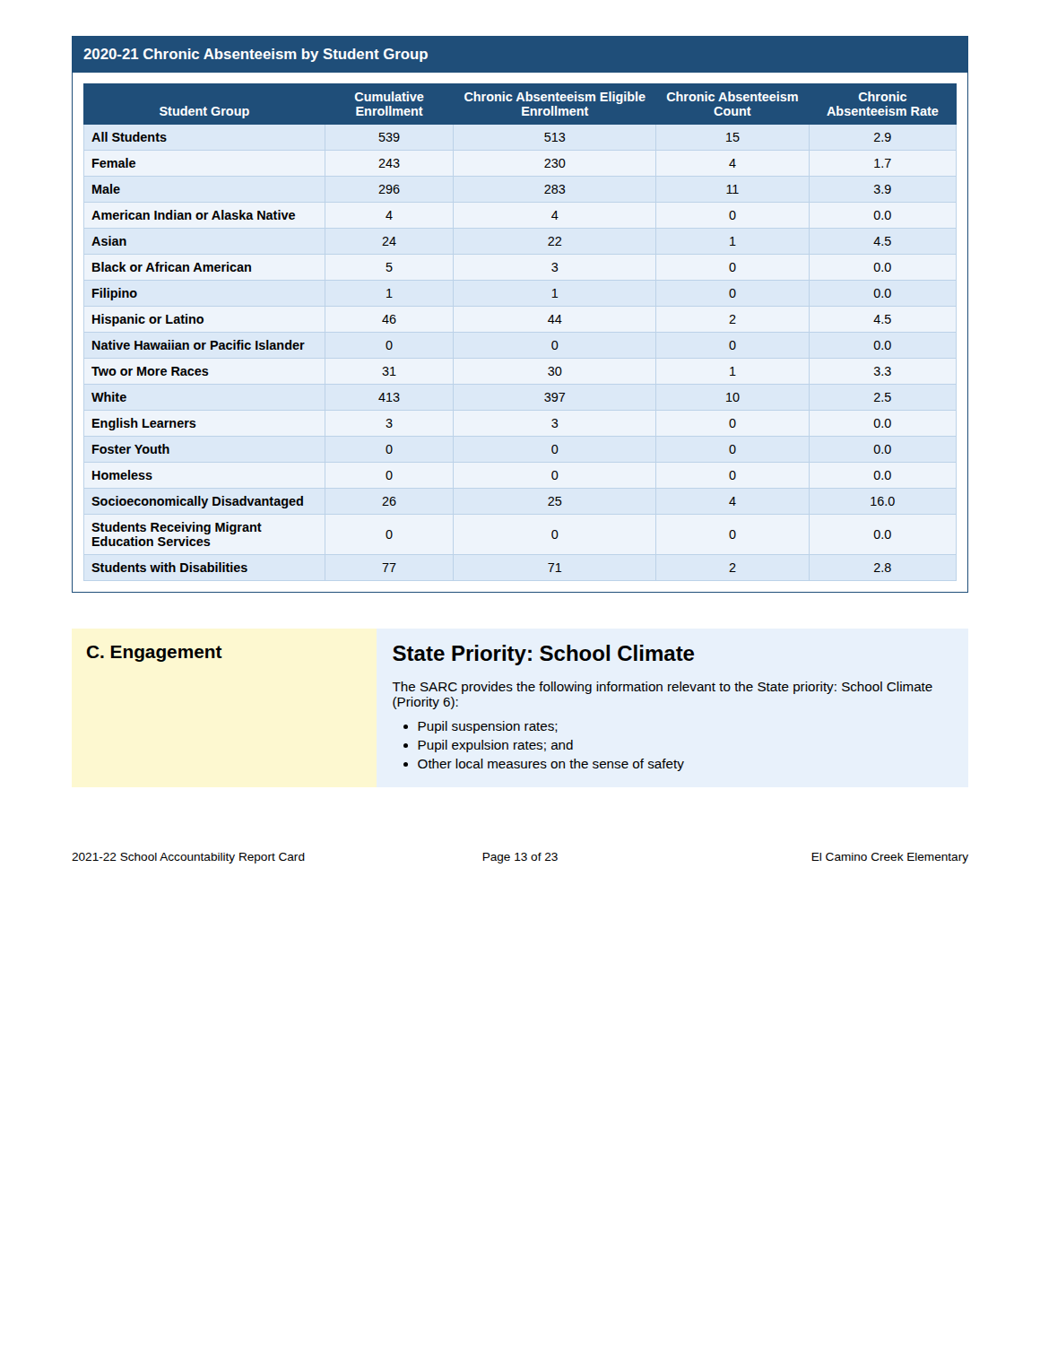2020-21 Chronic Absenteeism by Student Group
| Student Group | Cumulative Enrollment | Chronic Absenteeism Eligible Enrollment | Chronic Absenteeism Count | Chronic Absenteeism Rate |
| --- | --- | --- | --- | --- |
| All Students | 539 | 513 | 15 | 2.9 |
| Female | 243 | 230 | 4 | 1.7 |
| Male | 296 | 283 | 11 | 3.9 |
| American Indian or Alaska Native | 4 | 4 | 0 | 0.0 |
| Asian | 24 | 22 | 1 | 4.5 |
| Black or African American | 5 | 3 | 0 | 0.0 |
| Filipino | 1 | 1 | 0 | 0.0 |
| Hispanic or Latino | 46 | 44 | 2 | 4.5 |
| Native Hawaiian or Pacific Islander | 0 | 0 | 0 | 0.0 |
| Two or More Races | 31 | 30 | 1 | 3.3 |
| White | 413 | 397 | 10 | 2.5 |
| English Learners | 3 | 3 | 0 | 0.0 |
| Foster Youth | 0 | 0 | 0 | 0.0 |
| Homeless | 0 | 0 | 0 | 0.0 |
| Socioeconomically Disadvantaged | 26 | 25 | 4 | 16.0 |
| Students Receiving Migrant Education Services | 0 | 0 | 0 | 0.0 |
| Students with Disabilities | 77 | 71 | 2 | 2.8 |
C. Engagement
State Priority: School Climate
The SARC provides the following information relevant to the State priority: School Climate (Priority 6):
Pupil suspension rates;
Pupil expulsion rates; and
Other local measures on the sense of safety
2021-22 School Accountability Report Card
Page 13 of 23
El Camino Creek Elementary